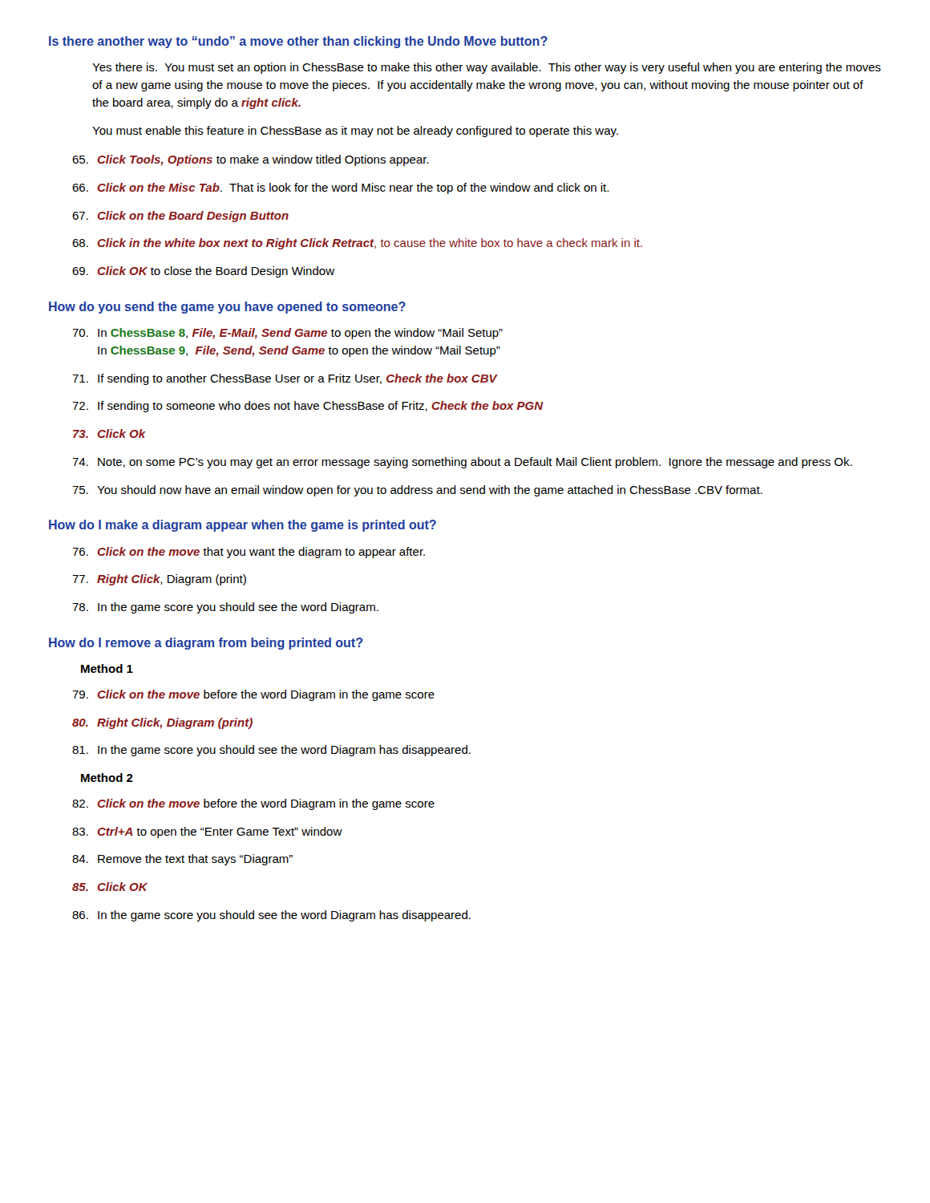Is there another way to “undo” a move other than clicking the Undo Move button?
Yes there is. You must set an option in ChessBase to make this other way available. This other way is very useful when you are entering the moves of a new game using the mouse to move the pieces. If you accidentally make the wrong move, you can, without moving the mouse pointer out of the board area, simply do a right click.
You must enable this feature in ChessBase as it may not be already configured to operate this way.
Click Tools, Options to make a window titled Options appear.
Click on the Misc Tab. That is look for the word Misc near the top of the window and click on it.
Click on the Board Design Button
Click in the white box next to Right Click Retract, to cause the white box to have a check mark in it.
Click OK to close the Board Design Window
How do you send the game you have opened to someone?
In ChessBase 8, File, E-Mail, Send Game to open the window “Mail Setup”
In ChessBase 9, File, Send, Send Game to open the window “Mail Setup”
If sending to another ChessBase User or a Fritz User, Check the box CBV
If sending to someone who does not have ChessBase of Fritz, Check the box PGN
Click Ok
Note, on some PC’s you may get an error message saying something about a Default Mail Client problem. Ignore the message and press Ok.
You should now have an email window open for you to address and send with the game attached in ChessBase .CBV format.
How do I make a diagram appear when the game is printed out?
Click on the move that you want the diagram to appear after.
Right Click, Diagram (print)
In the game score you should see the word Diagram.
How do I remove a diagram from being printed out?
Method 1
Click on the move before the word Diagram in the game score
Right Click, Diagram (print)
In the game score you should see the word Diagram has disappeared.
Method 2
Click on the move before the word Diagram in the game score
Ctrl+A to open the “Enter Game Text” window
Remove the text that says “Diagram”
Click OK
In the game score you should see the word Diagram has disappeared.